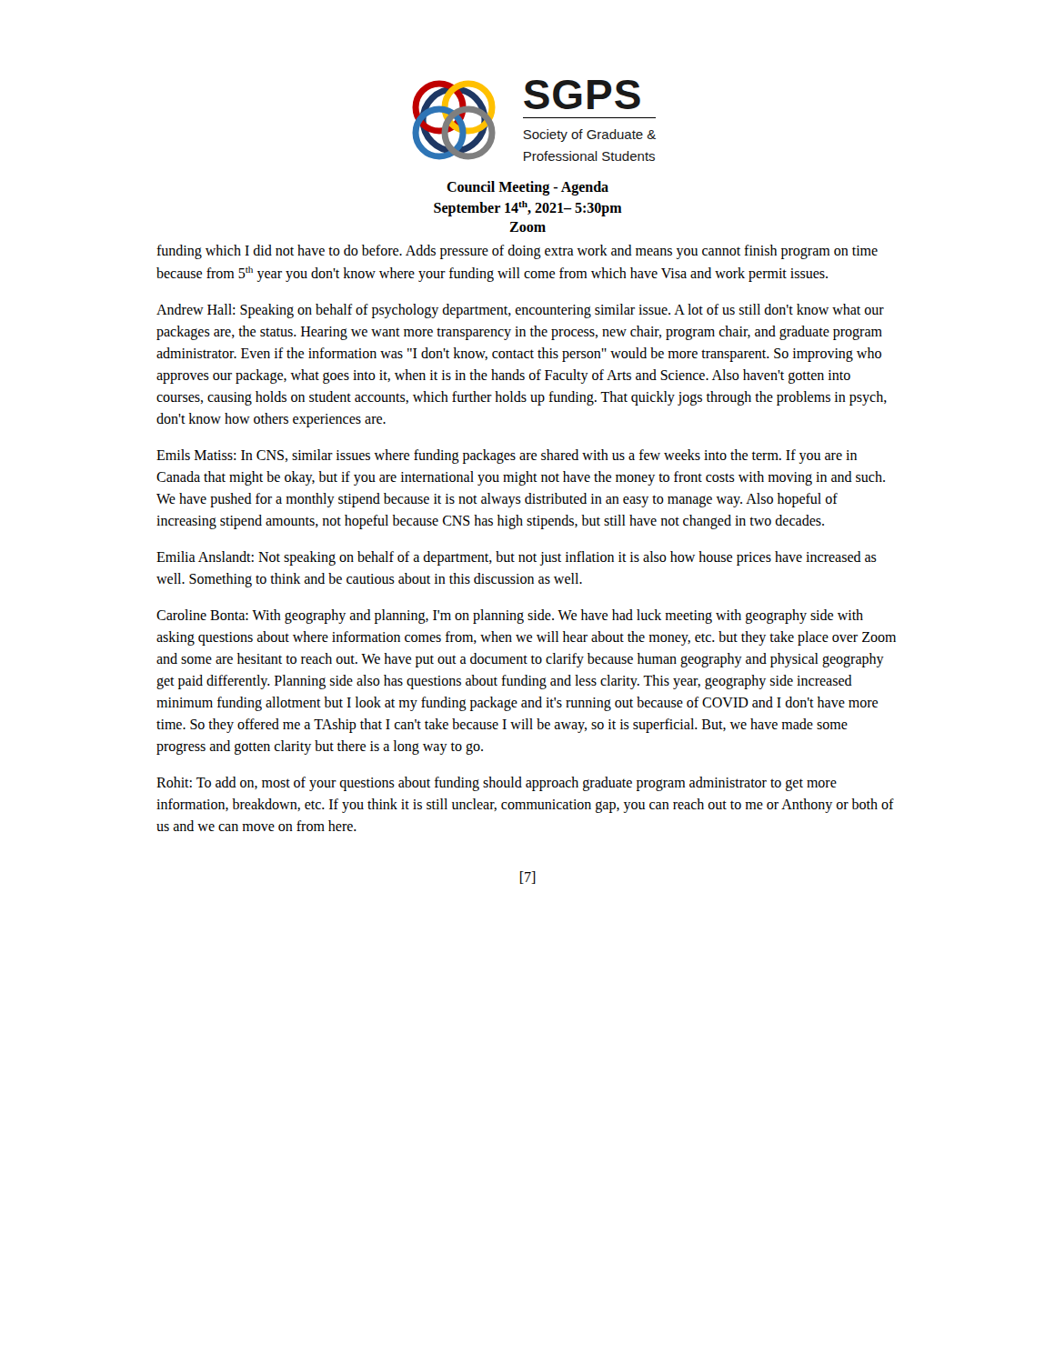SGPS
Society of Graduate &
Professional Students
Council Meeting - Agenda September 14th, 2021– 5:30pm Zoom
funding which I did not have to do before. Adds pressure of doing extra work and means you cannot finish program on time because from 5th year you don't know where your funding will come from which have Visa and work permit issues.
Andrew Hall: Speaking on behalf of psychology department, encountering similar issue. A lot of us still don't know what our packages are, the status. Hearing we want more transparency in the process, new chair, program chair, and graduate program administrator. Even if the information was "I don't know, contact this person" would be more transparent. So improving who approves our package, what goes into it, when it is in the hands of Faculty of Arts and Science. Also haven't gotten into courses, causing holds on student accounts, which further holds up funding. That quickly jogs through the problems in psych, don't know how others experiences are.
Emils Matiss: In CNS, similar issues where funding packages are shared with us a few weeks into the term. If you are in Canada that might be okay, but if you are international you might not have the money to front costs with moving in and such. We have pushed for a monthly stipend because it is not always distributed in an easy to manage way. Also hopeful of increasing stipend amounts, not hopeful because CNS has high stipends, but still have not changed in two decades.
Emilia Anslandt: Not speaking on behalf of a department, but not just inflation it is also how house prices have increased as well. Something to think and be cautious about in this discussion as well.
Caroline Bonta: With geography and planning, I'm on planning side. We have had luck meeting with geography side with asking questions about where information comes from, when we will hear about the money, etc. but they take place over Zoom and some are hesitant to reach out. We have put out a document to clarify because human geography and physical geography get paid differently. Planning side also has questions about funding and less clarity. This year, geography side increased minimum funding allotment but I look at my funding package and it's running out because of COVID and I don't have more time. So they offered me a TAship that I can't take because I will be away, so it is superficial. But, we have made some progress and gotten clarity but there is a long way to go.
Rohit: To add on, most of your questions about funding should approach graduate program administrator to get more information, breakdown, etc. If you think it is still unclear, communication gap, you can reach out to me or Anthony or both of us and we can move on from here.
[7]